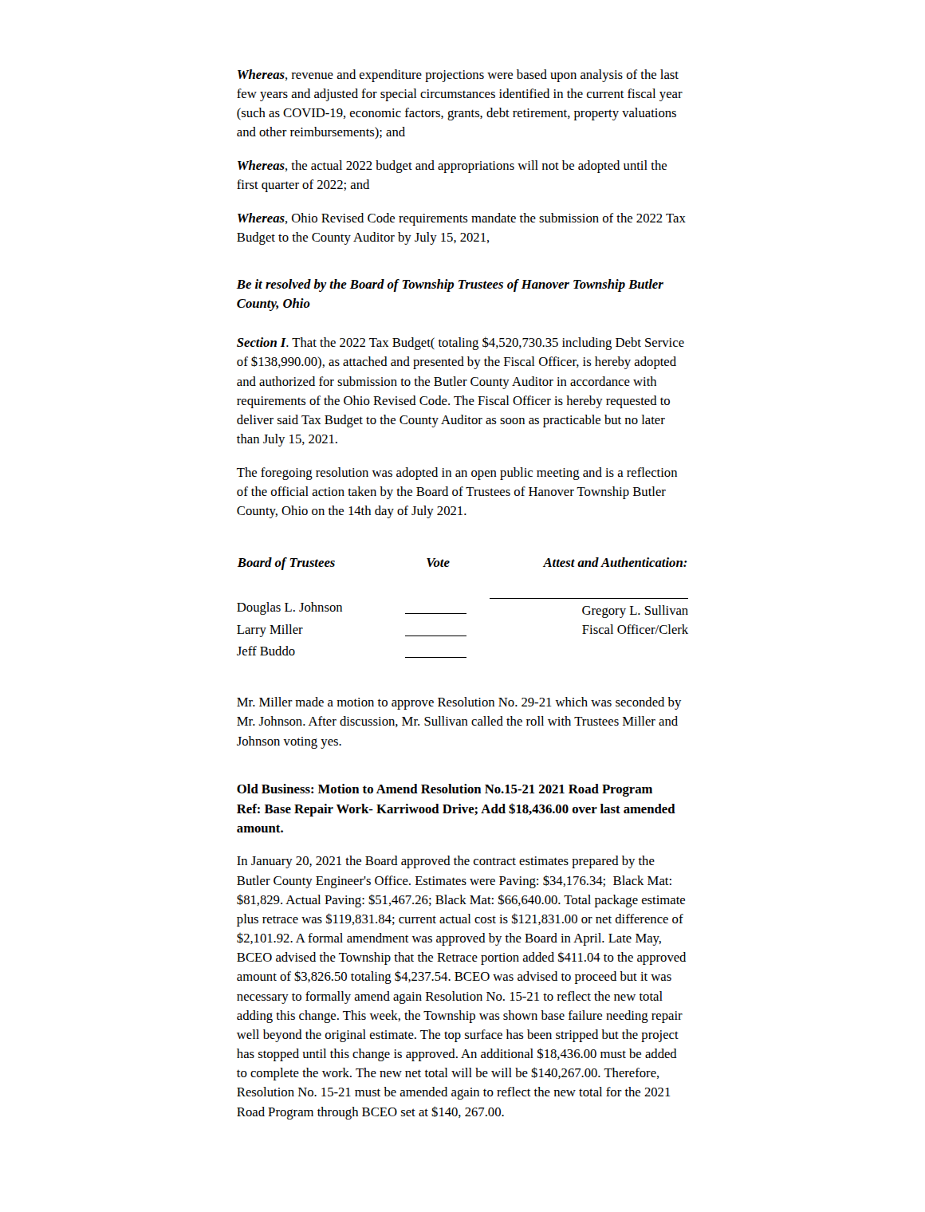Whereas, revenue and expenditure projections were based upon analysis of the last few years and adjusted for special circumstances identified in the current fiscal year (such as COVID-19, economic factors, grants, debt retirement, property valuations and other reimbursements); and
Whereas, the actual 2022 budget and appropriations will not be adopted until the first quarter of 2022; and
Whereas, Ohio Revised Code requirements mandate the submission of the 2022 Tax Budget to the County Auditor by July 15, 2021,
Be it resolved by the Board of Township Trustees of Hanover Township Butler County, Ohio
Section I. That the 2022 Tax Budget( totaling $4,520,730.35 including Debt Service of $138,990.00), as attached and presented by the Fiscal Officer, is hereby adopted and authorized for submission to the Butler County Auditor in accordance with requirements of the Ohio Revised Code. The Fiscal Officer is hereby requested to deliver said Tax Budget to the County Auditor as soon as practicable but no later than July 15, 2021.
The foregoing resolution was adopted in an open public meeting and is a reflection of the official action taken by the Board of Trustees of Hanover Township Butler County, Ohio on the 14th day of July 2021.
| Board of Trustees | Vote | Attest and Authentication: |
| --- | --- | --- |
| Douglas L. Johnson | | Gregory L. Sullivan |
| Larry Miller | | Fiscal Officer/Clerk |
| Jeff Buddo | | |
Mr. Miller made a motion to approve Resolution No. 29-21 which was seconded by Mr. Johnson. After discussion, Mr. Sullivan called the roll with Trustees Miller and Johnson voting yes.
Old Business: Motion to Amend Resolution No.15-21 2021 Road Program Ref: Base Repair Work- Karriwood Drive; Add $18,436.00 over last amended amount.
In January 20, 2021 the Board approved the contract estimates prepared by the Butler County Engineer's Office. Estimates were Paving: $34,176.34; Black Mat: $81,829. Actual Paving: $51,467.26; Black Mat: $66,640.00. Total package estimate plus retrace was $119,831.84; current actual cost is $121,831.00 or net difference of $2,101.92. A formal amendment was approved by the Board in April. Late May, BCEO advised the Township that the Retrace portion added $411.04 to the approved amount of $3,826.50 totaling $4,237.54. BCEO was advised to proceed but it was necessary to formally amend again Resolution No. 15-21 to reflect the new total adding this change. This week, the Township was shown base failure needing repair well beyond the original estimate. The top surface has been stripped but the project has stopped until this change is approved. An additional $18,436.00 must be added to complete the work. The new net total will be will be $140,267.00. Therefore, Resolution No. 15-21 must be amended again to reflect the new total for the 2021 Road Program through BCEO set at $140, 267.00.